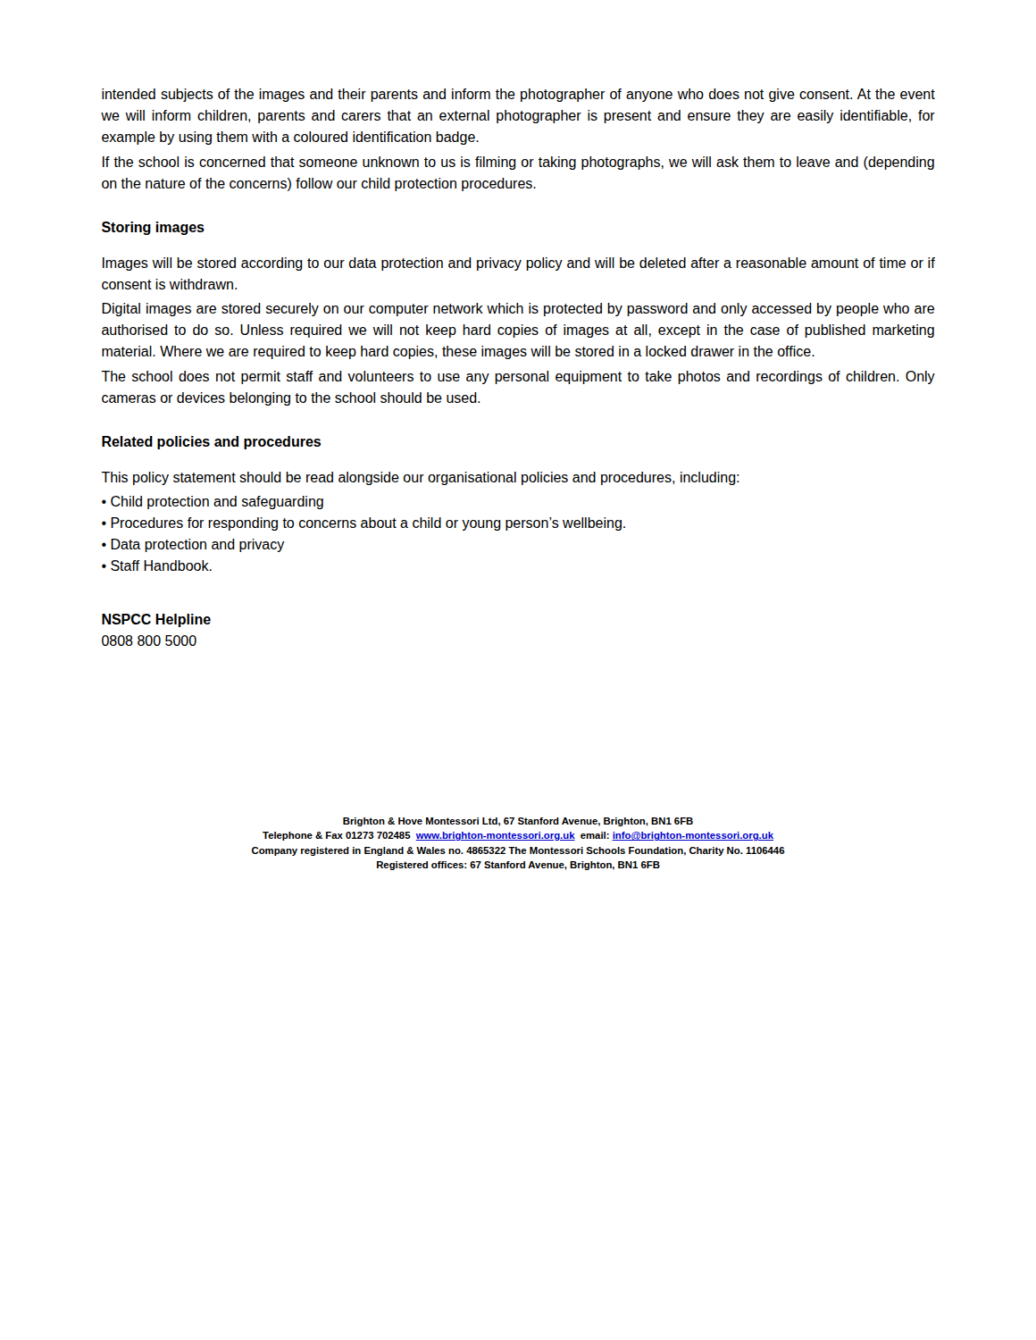intended subjects of the images and their parents and inform the photographer of anyone who does not give consent. At the event we will inform children, parents and carers that an external photographer is present and ensure they are easily identifiable, for example by using them with a coloured identification badge.
If the school is concerned that someone unknown to us is filming or taking photographs, we will ask them to leave and (depending on the nature of the concerns) follow our child protection procedures.
Storing images
Images will be stored according to our data protection and privacy policy and will be deleted after a reasonable amount of time or if consent is withdrawn.
Digital images are stored securely on our computer network which is protected by password and only accessed by people who are authorised to do so. Unless required we will not keep hard copies of images at all, except in the case of published marketing material. Where we are required to keep hard copies, these images will be stored in a locked drawer in the office.
The school does not permit staff and volunteers to use any personal equipment to take photos and recordings of children. Only cameras or devices belonging to the school should be used.
Related policies and procedures
This policy statement should be read alongside our organisational policies and procedures, including:
• Child protection and safeguarding
• Procedures for responding to concerns about a child or young person’s wellbeing.
• Data protection and privacy
• Staff Handbook.
NSPCC Helpline
0808 800 5000
Brighton & Hove Montessori Ltd, 67 Stanford Avenue, Brighton, BN1 6FB
Telephone & Fax 01273 702485 www.brighton-montessori.org.uk email: info@brighton-montessori.org.uk
Company registered in England & Wales no. 4865322 The Montessori Schools Foundation, Charity No. 1106446
Registered offices: 67 Stanford Avenue, Brighton, BN1 6FB